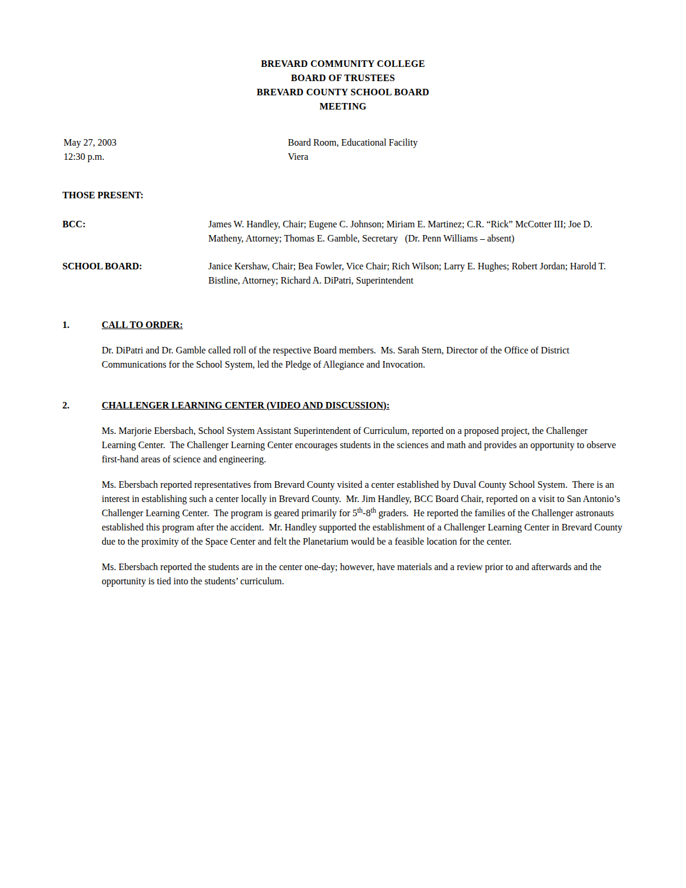BREVARD COMMUNITY COLLEGE
BOARD OF TRUSTEES
BREVARD COUNTY SCHOOL BOARD
MEETING
| May 27, 2003 12:30 p.m. | Board Room, Educational Facility Viera |
THOSE PRESENT:
| BCC: | James W. Handley, Chair; Eugene C. Johnson; Miriam E. Martinez; C.R. “Rick” McCotter III; Joe D. Matheny, Attorney; Thomas E. Gamble, Secretary (Dr. Penn Williams – absent) |
| SCHOOL BOARD: | Janice Kershaw, Chair; Bea Fowler, Vice Chair; Rich Wilson; Larry E. Hughes; Robert Jordan; Harold T. Bistline, Attorney; Richard A. DiPatri, Superintendent |
| 1. | CALL TO ORDER: Dr. DiPatri and Dr. Gamble called roll of the respective Board members. Ms. Sarah Stern, Director of the Office of District Communications for the School System, led the Pledge of Allegiance and Invocation. |
| 2. | CHALLENGER LEARNING CENTER (VIDEO AND DISCUSSION): Ms. Marjorie Ebersbach, School System Assistant Superintendent of Curriculum, reported on a proposed project, the Challenger Learning Center. The Challenger Learning Center encourages students in the sciences and math and provides an opportunity to observe first-hand areas of science and engineering. Ms. Ebersbach reported representatives from Brevard County visited a center established by Duval County School System. There is an interest in establishing such a center locally in Brevard County. Mr. Jim Handley, BCC Board Chair, reported on a visit to San Antonio’s Challenger Learning Center. The program is geared primarily for 5 th -8 th graders. He reported the families of the Challenger astronauts established this program after the accident. Mr. Handley supported the establishment of a Challenger Learning Center in Brevard County due to the proximity of the Space Center and felt the Planetarium would be a feasible location for the center. Ms. Ebersbach reported the students are in the center one-day; however, have materials and a review prior to and afterwards and the opportunity is tied into the students’ curriculum. |